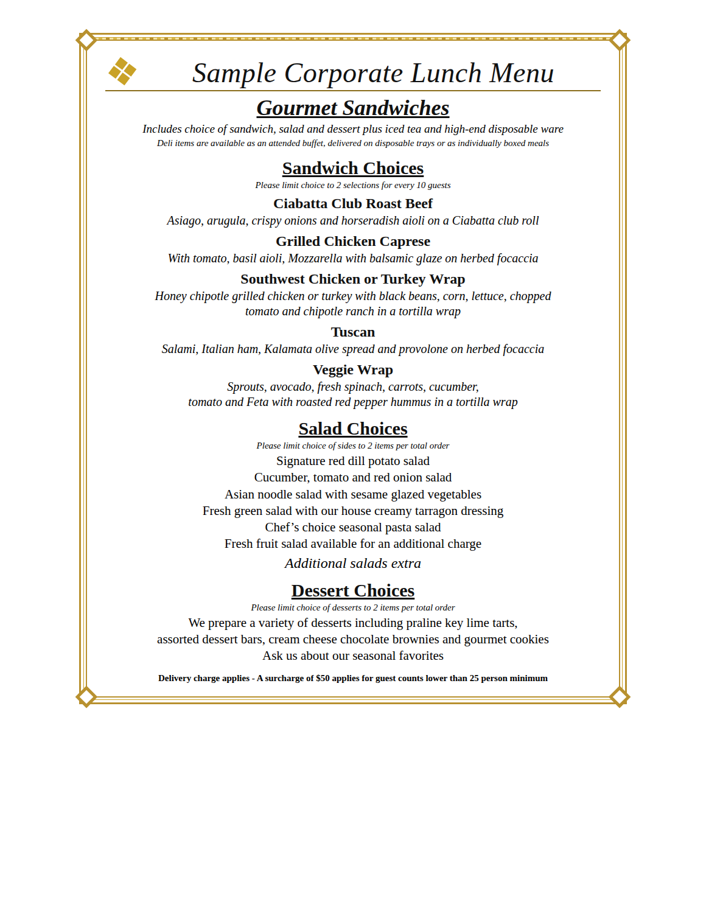❖
Sample Corporate Lunch Menu
Gourmet Sandwiches
Includes choice of sandwich, salad and dessert plus iced tea and high-end disposable ware
Deli items are available as an attended buffet, delivered on disposable trays or as individually boxed meals
Sandwich Choices
Please limit choice to 2 selections for every 10 guests
Ciabatta Club Roast Beef
Asiago, arugula, crispy onions and horseradish aioli on a Ciabatta club roll
Grilled Chicken Caprese
With tomato, basil aioli, Mozzarella with balsamic glaze on herbed focaccia
Southwest Chicken or Turkey Wrap
Honey chipotle grilled chicken or turkey with black beans, corn, lettuce, chopped
tomato and chipotle ranch in a tortilla wrap
Tuscan
Salami, Italian ham, Kalamata olive spread and provolone on herbed focaccia
Veggie Wrap
Sprouts, avocado, fresh spinach, carrots, cucumber,
tomato and Feta with roasted red pepper hummus in a tortilla wrap
Salad Choices
Please limit choice of sides to 2 items per total order
Signature red dill potato salad
Cucumber, tomato and red onion salad
Asian noodle salad with sesame glazed vegetables
Fresh green salad with our house creamy tarragon dressing
Chef’s choice seasonal pasta salad
Fresh fruit salad available for an additional charge
Additional salads extra
Dessert Choices
Please limit choice of desserts to 2 items per total order
We prepare a variety of desserts including praline key lime tarts,
assorted dessert bars, cream cheese chocolate brownies and gourmet cookies
Ask us about our seasonal favorites
Delivery charge applies - A surcharge of $50 applies for guest counts lower than 25 person minimum